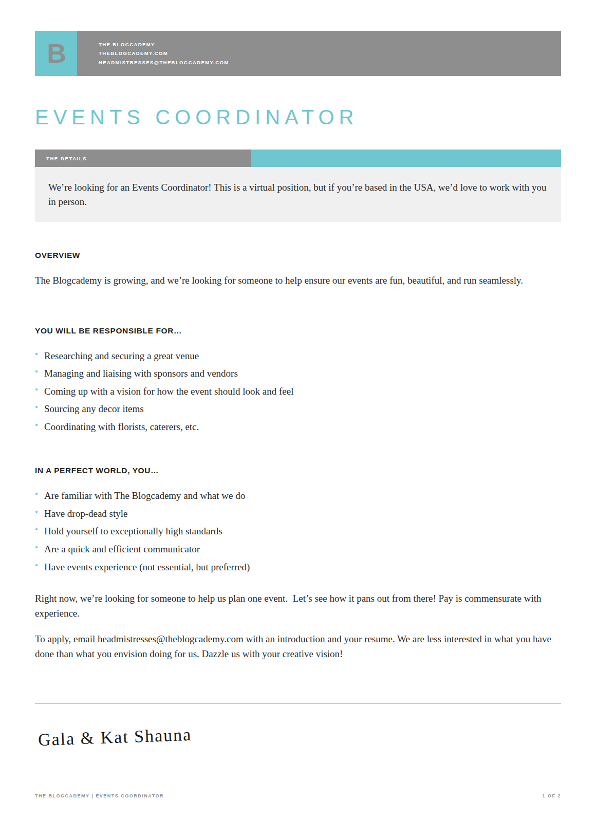B
THE BLOGCADEMY
THEBLOGCADEMY.COM
HEADMISTRESSES@THEBLOGCADEMY.COM
Events Coordinator
THE DETAILS
We’re looking for an Events Coordinator! This is a virtual position, but if you’re based in the USA, we’d love to work with you in person.
OVERVIEW
The Blogcademy is growing, and we’re looking for someone to help ensure our events are fun, beautiful, and run seamlessly.
YOU WILL BE RESPONSIBLE FOR…
Researching and securing a great venue
Managing and liaising with sponsors and vendors
Coming up with a vision for how the event should look and feel
Sourcing any decor items
Coordinating with florists, caterers, etc.
IN A PERFECT WORLD, YOU…
Are familiar with The Blogcademy and what we do
Have drop-dead style
Hold yourself to exceptionally high standards
Are a quick and efficient communicator
Have events experience (not essential, but preferred)
Right now, we’re looking for someone to help us plan one event. Let’s see how it pans out from there! Pay is commensurate with experience.
To apply, email headmistresses@theblogcademy.com with an introduction and your resume. We are less interested in what you have done than what you envision doing for us. Dazzle us with your creative vision!
Gala & Kat Shauna
THE BLOGCADEMY | EVENTS COORDINATOR
1 OF 2